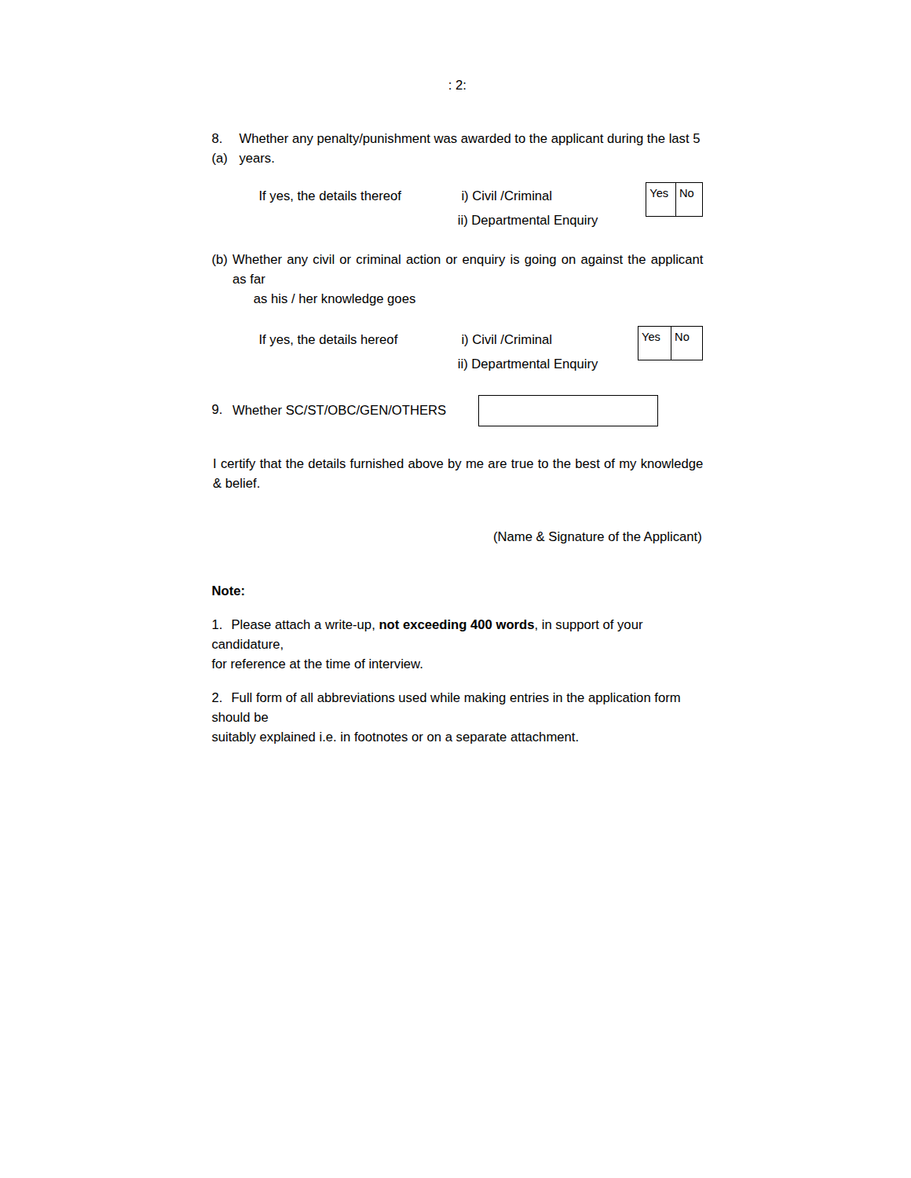: 2:
8.(a) Whether any penalty/punishment was awarded to the applicant during the last 5 years.
If yes, the details thereof i) Civil /Criminal
| Yes | No |
ii) Departmental Enquiry
(b) Whether any civil or criminal action or enquiry is going on against the applicant as far as his / her knowledge goes
If yes, the details hereof i) Civil /Criminal
| Yes | No |
ii) Departmental Enquiry
9. Whether SC/ST/OBC/GEN/OTHERS
I certify that the details furnished above by me are true to the best of my knowledge & belief.
(Name & Signature of the Applicant)
Note:
1. Please attach a write-up, not exceeding 400 words, in support of your candidature, for reference at the time of interview.
2. Full form of all abbreviations used while making entries in the application form should be suitably explained i.e. in footnotes or on a separate attachment.